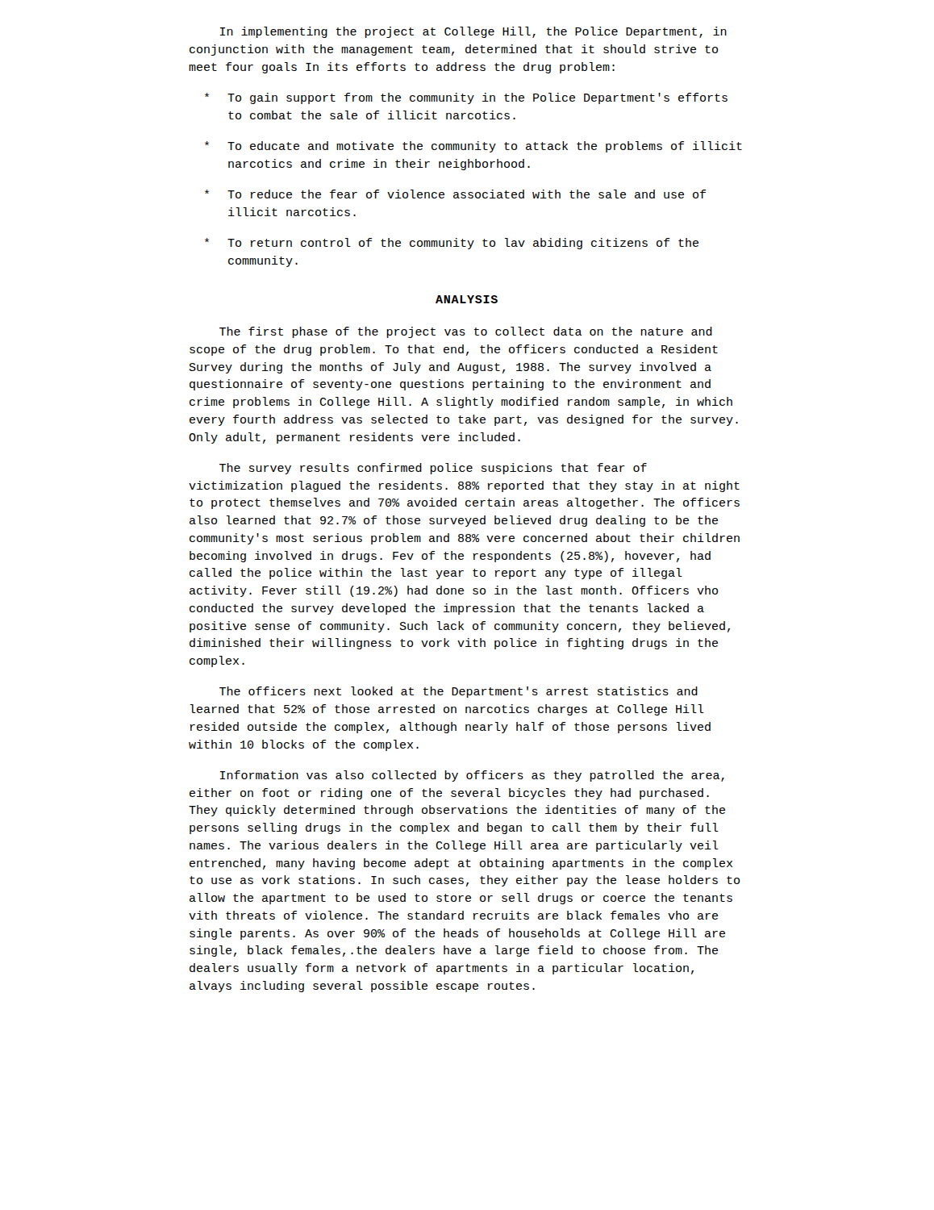In implementing the project at College Hill, the Police Department, in conjunction with the management team, determined that it should strive to meet four goals In its efforts to address the drug problem:
To gain support from the community in the Police Department's efforts to combat the sale of illicit narcotics.
To educate and motivate the community to attack the problems of illicit narcotics and crime in their neighborhood.
To reduce the fear of violence associated with the sale and use of illicit narcotics.
To return control of the community to lav abiding citizens of the community.
ANALYSIS
The first phase of the project vas to collect data on the nature and scope of the drug problem. To that end, the officers conducted a Resident Survey during the months of July and August, 1988. The survey involved a questionnaire of seventy-one questions pertaining to the environment and crime problems in College Hill. A slightly modified random sample, in which every fourth address vas selected to take part, vas designed for the survey. Only adult, permanent residents vere included.
The survey results confirmed police suspicions that fear of victimization plagued the residents. 88% reported that they stay in at night to protect themselves and 70% avoided certain areas altogether. The officers also learned that 92.7% of those surveyed believed drug dealing to be the community's most serious problem and 88% vere concerned about their children becoming involved in drugs. Fev of the respondents (25.8%), hovever, had called the police within the last year to report any type of illegal activity. Fever still (19.2%) had done so in the last month. Officers vho conducted the survey developed the impression that the tenants lacked a positive sense of community. Such lack of community concern, they believed, diminished their willingness to vork vith police in fighting drugs in the complex.
The officers next looked at the Department's arrest statistics and learned that 52% of those arrested on narcotics charges at College Hill resided outside the complex, although nearly half of those persons lived within 10 blocks of the complex.
Information vas also collected by officers as they patrolled the area, either on foot or riding one of the several bicycles they had purchased. They quickly determined through observations the identities of many of the persons selling drugs in the complex and began to call them by their full names. The various dealers in the College Hill area are particularly veil entrenched, many having become adept at obtaining apartments in the complex to use as vork stations. In such cases, they either pay the lease holders to allow the apartment to be used to store or sell drugs or coerce the tenants vith threats of violence. The standard recruits are black females vho are single parents. As over 90% of the heads of households at College Hill are single, black females,.the dealers have a large field to choose from. The dealers usually form a netvork of apartments in a particular location, alvays including several possible escape routes.